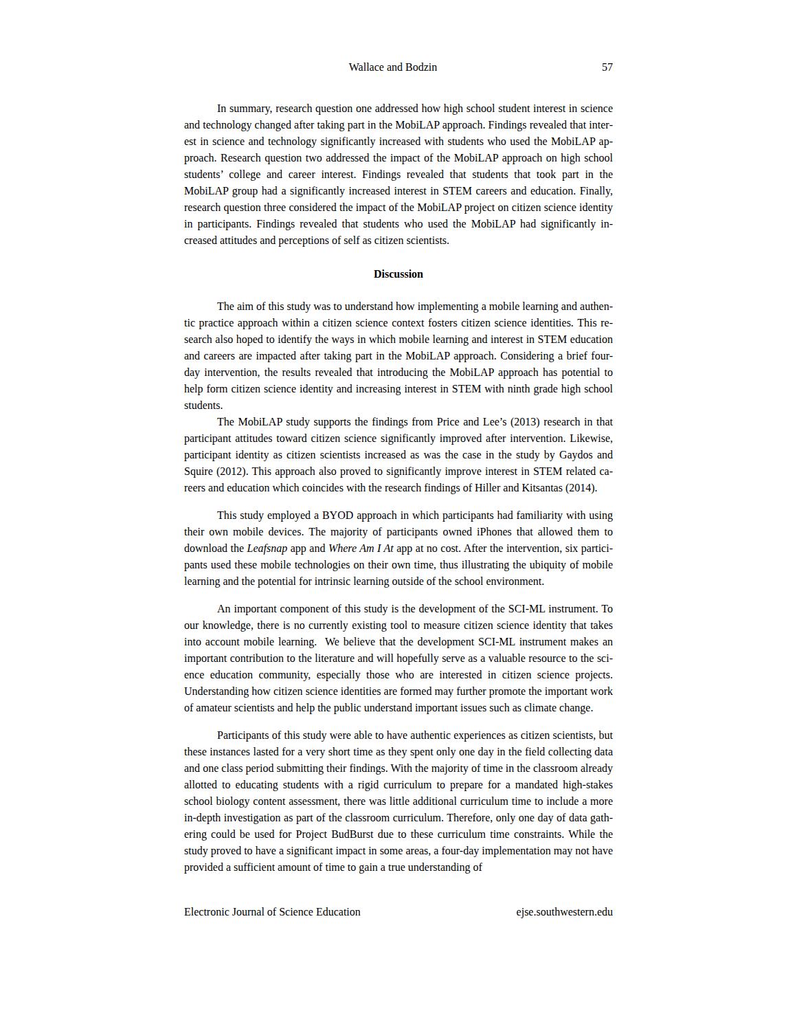Wallace and Bodzin
57
In summary, research question one addressed how high school student interest in science and technology changed after taking part in the MobiLAP approach. Findings revealed that interest in science and technology significantly increased with students who used the MobiLAP approach. Research question two addressed the impact of the MobiLAP approach on high school students’ college and career interest. Findings revealed that students that took part in the MobiLAP group had a significantly increased interest in STEM careers and education. Finally, research question three considered the impact of the MobiLAP project on citizen science identity in participants. Findings revealed that students who used the MobiLAP had significantly increased attitudes and perceptions of self as citizen scientists.
Discussion
The aim of this study was to understand how implementing a mobile learning and authentic practice approach within a citizen science context fosters citizen science identities. This research also hoped to identify the ways in which mobile learning and interest in STEM education and careers are impacted after taking part in the MobiLAP approach. Considering a brief four-day intervention, the results revealed that introducing the MobiLAP approach has potential to help form citizen science identity and increasing interest in STEM with ninth grade high school students.
The MobiLAP study supports the findings from Price and Lee’s (2013) research in that participant attitudes toward citizen science significantly improved after intervention. Likewise, participant identity as citizen scientists increased as was the case in the study by Gaydos and Squire (2012). This approach also proved to significantly improve interest in STEM related careers and education which coincides with the research findings of Hiller and Kitsantas (2014).
This study employed a BYOD approach in which participants had familiarity with using their own mobile devices. The majority of participants owned iPhones that allowed them to download the Leafsnap app and Where Am I At app at no cost. After the intervention, six participants used these mobile technologies on their own time, thus illustrating the ubiquity of mobile learning and the potential for intrinsic learning outside of the school environment.
An important component of this study is the development of the SCI-ML instrument. To our knowledge, there is no currently existing tool to measure citizen science identity that takes into account mobile learning. We believe that the development SCI-ML instrument makes an important contribution to the literature and will hopefully serve as a valuable resource to the science education community, especially those who are interested in citizen science projects. Understanding how citizen science identities are formed may further promote the important work of amateur scientists and help the public understand important issues such as climate change.
Participants of this study were able to have authentic experiences as citizen scientists, but these instances lasted for a very short time as they spent only one day in the field collecting data and one class period submitting their findings. With the majority of time in the classroom already allotted to educating students with a rigid curriculum to prepare for a mandated high-stakes school biology content assessment, there was little additional curriculum time to include a more in-depth investigation as part of the classroom curriculum. Therefore, only one day of data gathering could be used for Project BudBurst due to these curriculum time constraints. While the study proved to have a significant impact in some areas, a four-day implementation may not have provided a sufficient amount of time to gain a true understanding of
Electronic Journal of Science Education
ejse.southwestern.edu